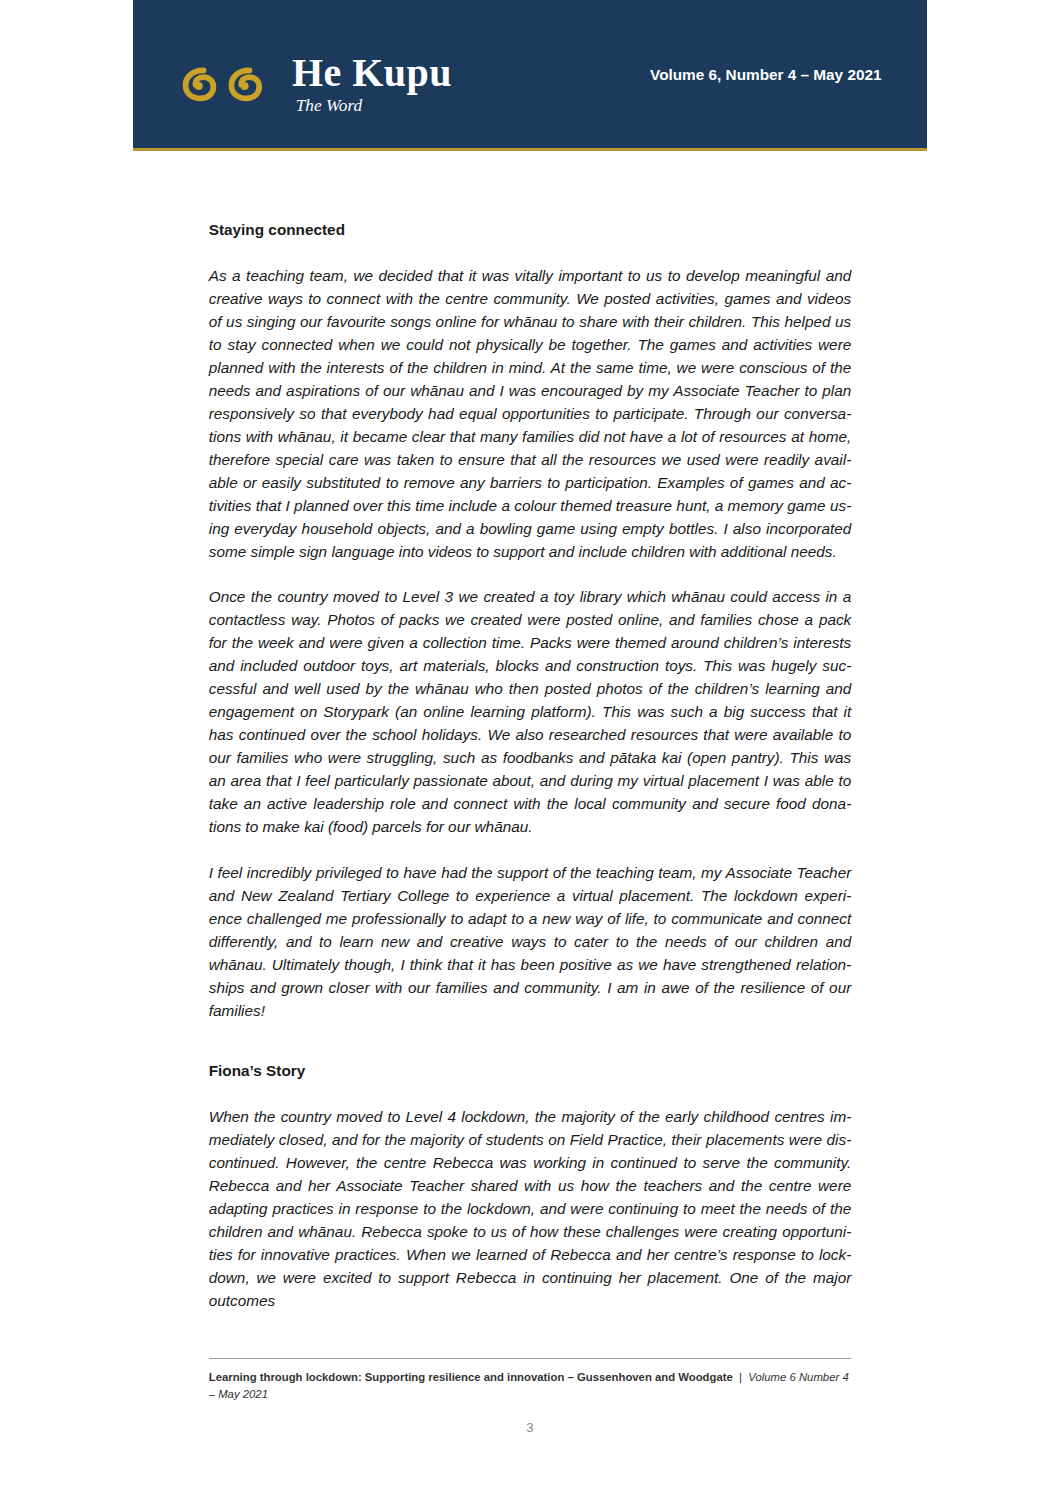He Kupu The Word
Volume 6, Number 4 – May 2021
Staying connected
As a teaching team, we decided that it was vitally important to us to develop meaningful and creative ways to connect with the centre community. We posted activities, games and videos of us singing our favourite songs online for whānau to share with their children. This helped us to stay connected when we could not physically be together. The games and activities were planned with the interests of the children in mind. At the same time, we were conscious of the needs and aspirations of our whānau and I was encouraged by my Associate Teacher to plan responsively so that everybody had equal opportunities to participate. Through our conversations with whānau, it became clear that many families did not have a lot of resources at home, therefore special care was taken to ensure that all the resources we used were readily available or easily substituted to remove any barriers to participation. Examples of games and activities that I planned over this time include a colour themed treasure hunt, a memory game using everyday household objects, and a bowling game using empty bottles. I also incorporated some simple sign language into videos to support and include children with additional needs.
Once the country moved to Level 3 we created a toy library which whānau could access in a contactless way. Photos of packs we created were posted online, and families chose a pack for the week and were given a collection time. Packs were themed around children’s interests and included outdoor toys, art materials, blocks and construction toys. This was hugely successful and well used by the whānau who then posted photos of the children’s learning and engagement on Storypark (an online learning platform). This was such a big success that it has continued over the school holidays. We also researched resources that were available to our families who were struggling, such as foodbanks and pātaka kai (open pantry). This was an area that I feel particularly passionate about, and during my virtual placement I was able to take an active leadership role and connect with the local community and secure food donations to make kai (food) parcels for our whānau.
I feel incredibly privileged to have had the support of the teaching team, my Associate Teacher and New Zealand Tertiary College to experience a virtual placement. The lockdown experience challenged me professionally to adapt to a new way of life, to communicate and connect differently, and to learn new and creative ways to cater to the needs of our children and whānau. Ultimately though, I think that it has been positive as we have strengthened relationships and grown closer with our families and community. I am in awe of the resilience of our families!
Fiona’s Story
When the country moved to Level 4 lockdown, the majority of the early childhood centres immediately closed, and for the majority of students on Field Practice, their placements were discontinued. However, the centre Rebecca was working in continued to serve the community. Rebecca and her Associate Teacher shared with us how the teachers and the centre were adapting practices in response to the lockdown, and were continuing to meet the needs of the children and whānau. Rebecca spoke to us of how these challenges were creating opportunities for innovative practices. When we learned of Rebecca and her centre’s response to lockdown, we were excited to support Rebecca in continuing her placement. One of the major outcomes
Learning through lockdown: Supporting resilience and innovation – Gussenhoven and Woodgate | Volume 6 Number 4 – May 2021
3